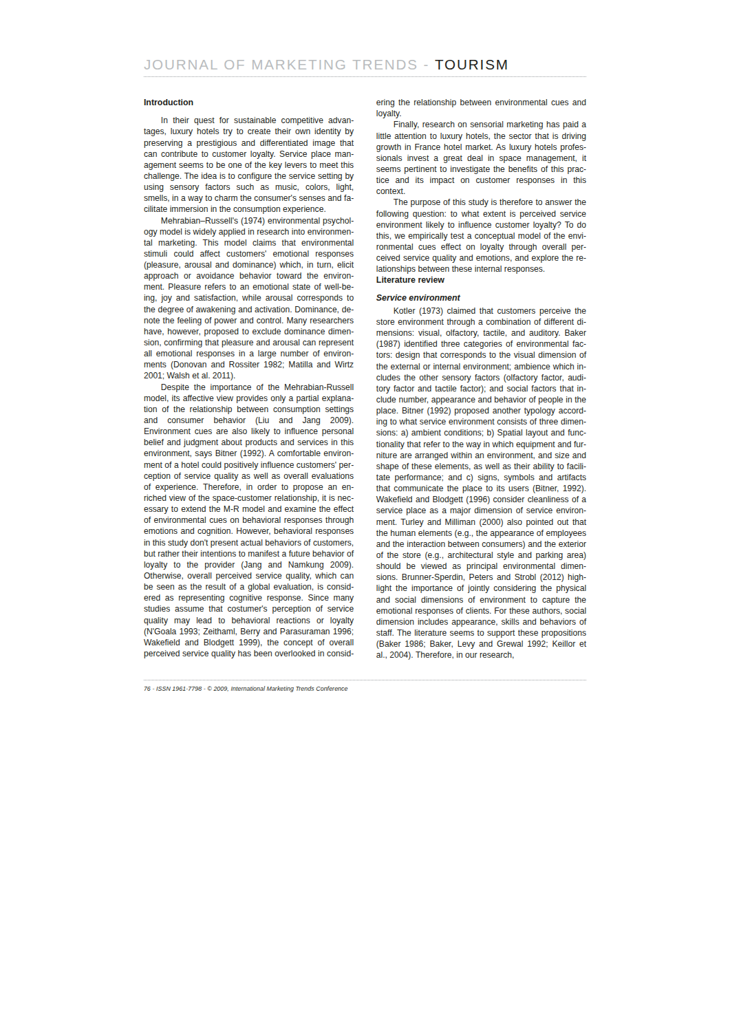JOURNAL OF MARKETING TRENDS - TOURISM
Introduction
In their quest for sustainable competitive advantages, luxury hotels try to create their own identity by preserving a prestigious and differentiated image that can contribute to customer loyalty. Service place management seems to be one of the key levers to meet this challenge. The idea is to configure the service setting by using sensory factors such as music, colors, light, smells, in a way to charm the consumer's senses and facilitate immersion in the consumption experience.
Mehrabian–Russell's (1974) environmental psychology model is widely applied in research into environmental marketing. This model claims that environmental stimuli could affect customers' emotional responses (pleasure, arousal and dominance) which, in turn, elicit approach or avoidance behavior toward the environment. Pleasure refers to an emotional state of well-being, joy and satisfaction, while arousal corresponds to the degree of awakening and activation. Dominance, denote the feeling of power and control. Many researchers have, however, proposed to exclude dominance dimension, confirming that pleasure and arousal can represent all emotional responses in a large number of environments (Donovan and Rossiter 1982; Matilla and Wirtz 2001; Walsh et al. 2011).
Despite the importance of the Mehrabian-Russell model, its affective view provides only a partial explanation of the relationship between consumption settings and consumer behavior (Liu and Jang 2009). Environment cues are also likely to influence personal belief and judgment about products and services in this environment, says Bitner (1992). A comfortable environment of a hotel could positively influence customers' perception of service quality as well as overall evaluations of experience. Therefore, in order to propose an enriched view of the space-customer relationship, it is necessary to extend the M-R model and examine the effect of environmental cues on behavioral responses through emotions and cognition. However, behavioral responses in this study don't present actual behaviors of customers, but rather their intentions to manifest a future behavior of loyalty to the provider (Jang and Namkung 2009). Otherwise, overall perceived service quality, which can be seen as the result of a global evaluation, is considered as representing cognitive response. Since many studies assume that costumer's perception of service quality may lead to behavioral reactions or loyalty (N'Goala 1993; Zeithaml, Berry and Parasuraman 1996; Wakefield and Blodgett 1999), the concept of overall perceived service quality has been overlooked in considering the relationship between environmental cues and loyalty.
Finally, research on sensorial marketing has paid a little attention to luxury hotels, the sector that is driving growth in France hotel market. As luxury hotels professionals invest a great deal in space management, it seems pertinent to investigate the benefits of this practice and its impact on customer responses in this context.
The purpose of this study is therefore to answer the following question: to what extent is perceived service environment likely to influence customer loyalty? To do this, we empirically test a conceptual model of the environmental cues effect on loyalty through overall perceived service quality and emotions, and explore the relationships between these internal responses.
Literature review
Service environment
Kotler (1973) claimed that customers perceive the store environment through a combination of different dimensions: visual, olfactory, tactile, and auditory. Baker (1987) identified three categories of environmental factors: design that corresponds to the visual dimension of the external or internal environment; ambience which includes the other sensory factors (olfactory factor, auditory factor and tactile factor); and social factors that include number, appearance and behavior of people in the place. Bitner (1992) proposed another typology according to what service environment consists of three dimensions: a) ambient conditions; b) Spatial layout and functionality that refer to the way in which equipment and furniture are arranged within an environment, and size and shape of these elements, as well as their ability to facilitate performance; and c) signs, symbols and artifacts that communicate the place to its users (Bitner, 1992). Wakefield and Blodgett (1996) consider cleanliness of a service place as a major dimension of service environment. Turley and Milliman (2000) also pointed out that the human elements (e.g., the appearance of employees and the interaction between consumers) and the exterior of the store (e.g., architectural style and parking area) should be viewed as principal environmental dimensions. Brunner-Sperdin, Peters and Strobl (2012) highlight the importance of jointly considering the physical and social dimensions of environment to capture the emotional responses of clients. For these authors, social dimension includes appearance, skills and behaviors of staff. The literature seems to support these propositions (Baker 1986; Baker, Levy and Grewal 1992; Keillor et al., 2004). Therefore, in our research,
76 - ISSN 1961-7798 - © 2009, International Marketing Trends Conference